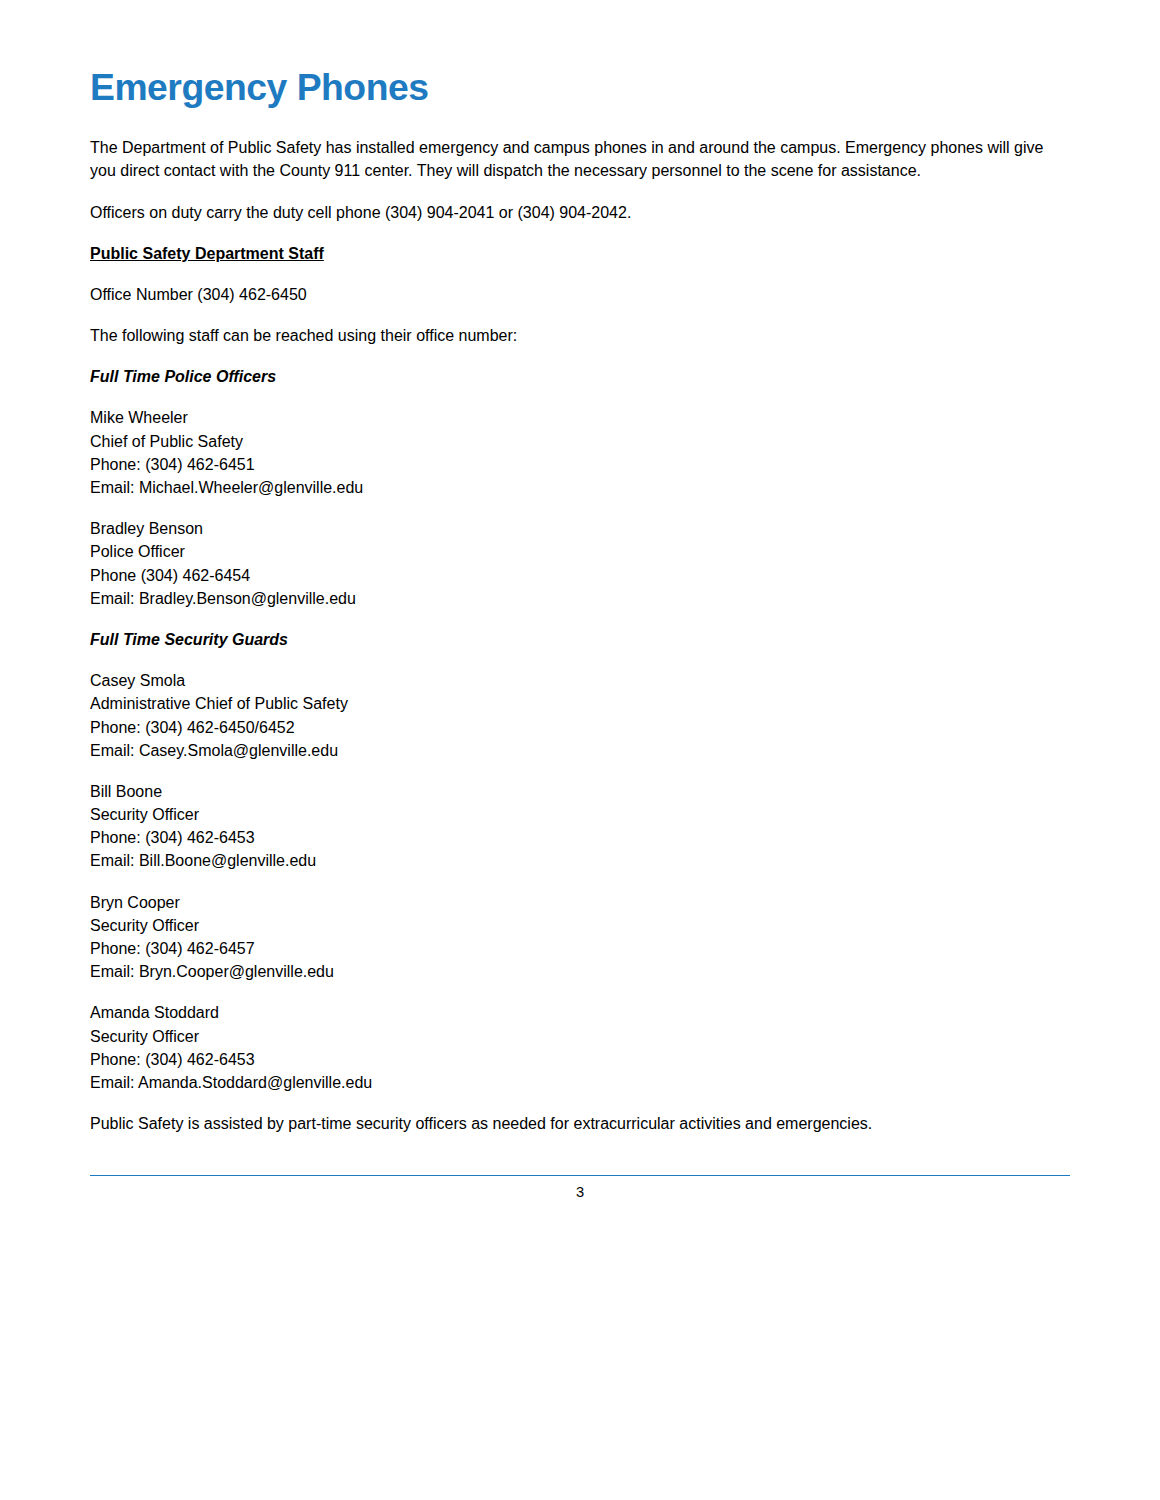Emergency Phones
The Department of Public Safety has installed emergency and campus phones in and around the campus. Emergency phones will give you direct contact with the County 911 center. They will dispatch the necessary personnel to the scene for assistance.
Officers on duty carry the duty cell phone (304) 904-2041 or (304) 904-2042.
Public Safety Department Staff
Office Number (304) 462-6450
The following staff can be reached using their office number:
Full Time Police Officers
Mike Wheeler
Chief of Public Safety
Phone: (304) 462-6451
Email: Michael.Wheeler@glenville.edu
Bradley Benson
Police Officer
Phone (304) 462-6454
Email: Bradley.Benson@glenville.edu
Full Time Security Guards
Casey Smola
Administrative Chief of Public Safety
Phone: (304) 462-6450/6452
Email: Casey.Smola@glenville.edu
Bill Boone
Security Officer
Phone: (304) 462-6453
Email: Bill.Boone@glenville.edu
Bryn Cooper
Security Officer
Phone: (304) 462-6457
Email: Bryn.Cooper@glenville.edu
Amanda Stoddard
Security Officer
Phone: (304) 462-6453
Email: Amanda.Stoddard@glenville.edu
Public Safety is assisted by part-time security officers as needed for extracurricular activities and emergencies.
3